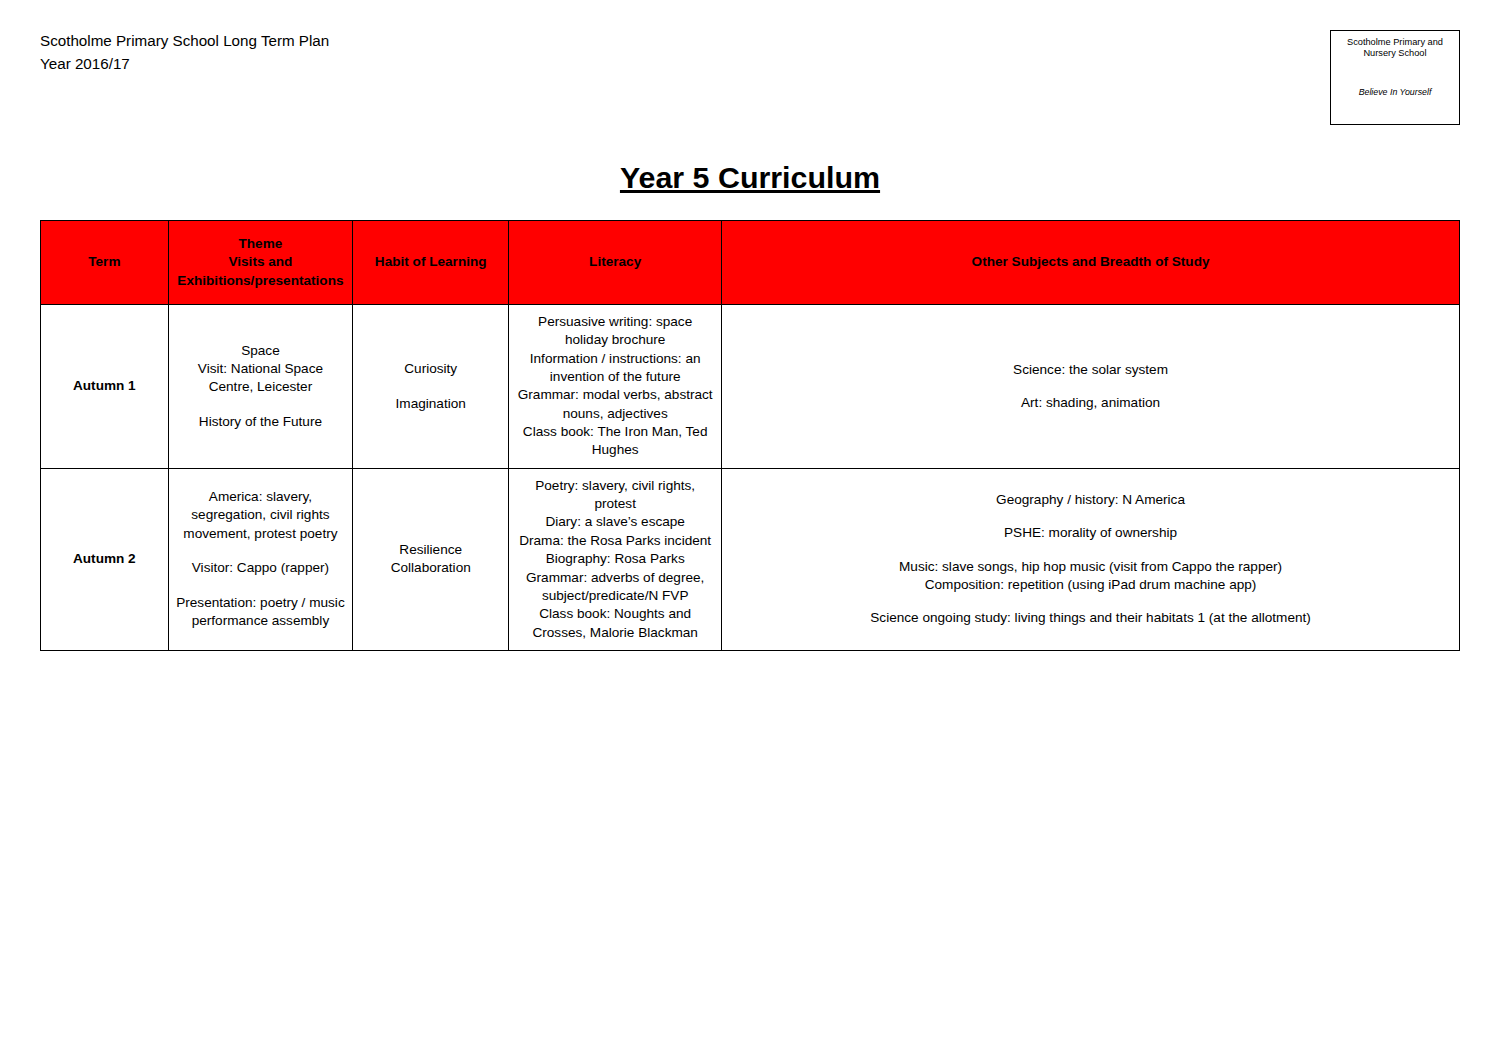Scotholme Primary School Long Term Plan
Year 2016/17
Scotholme Primary and Nursery School Believe In Yourself
Year 5 Curriculum
| Term | Theme Visits and Exhibitions/presentations | Habit of Learning | Literacy | Other Subjects and Breadth of Study |
| --- | --- | --- | --- | --- |
| Autumn 1 | Space Visit: National Space Centre, Leicester History of the Future | Curiosity Imagination | Persuasive writing: space holiday brochure Information / instructions: an invention of the future Grammar: modal verbs, abstract nouns, adjectives Class book: The Iron Man, Ted Hughes | Science: the solar system Art: shading, animation |
| Autumn 2 | America: slavery, segregation, civil rights movement, protest poetry Visitor: Cappo (rapper) Presentation: poetry / music performance assembly | Resilience Collaboration | Poetry: slavery, civil rights, protest Diary: a slave’s escape Drama: the Rosa Parks incident Biography: Rosa Parks Grammar: adverbs of degree, subject/predicate/N FVP Class book: Noughts and Crosses, Malorie Blackman | Geography / history: N America PSHE: morality of ownership Music: slave songs, hip hop music (visit from Cappo the rapper) Composition: repetition (using iPad drum machine app) Science ongoing study: living things and their habitats 1 (at the allotment) |